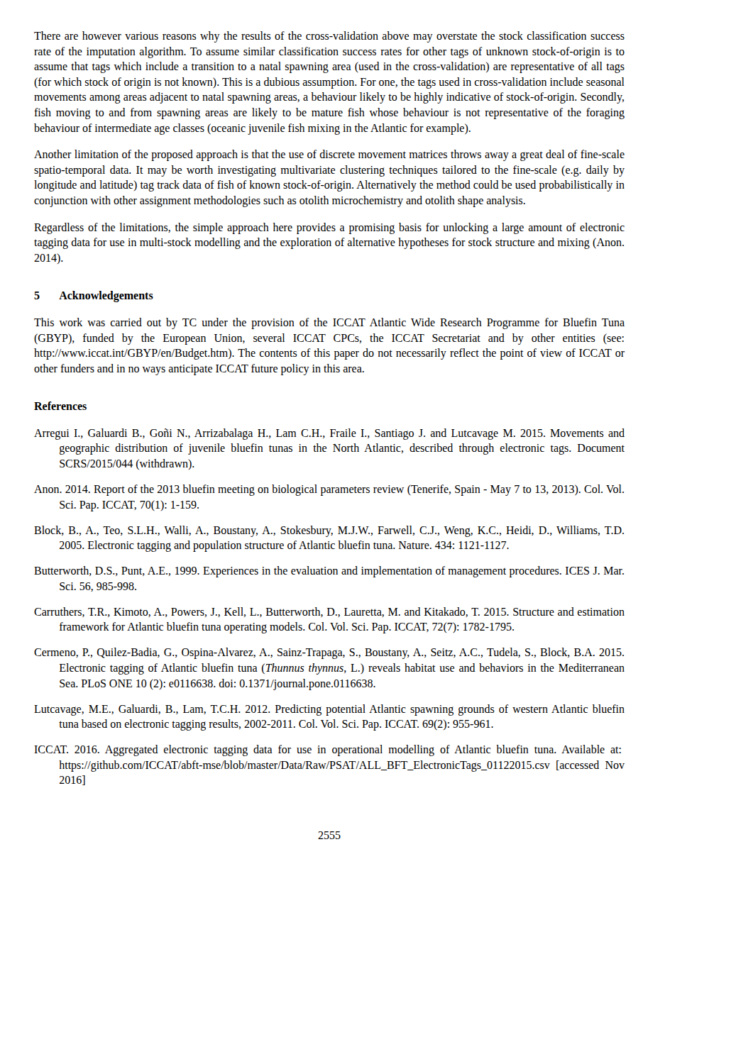There are however various reasons why the results of the cross-validation above may overstate the stock classification success rate of the imputation algorithm. To assume similar classification success rates for other tags of unknown stock-of-origin is to assume that tags which include a transition to a natal spawning area (used in the cross-validation) are representative of all tags (for which stock of origin is not known). This is a dubious assumption. For one, the tags used in cross-validation include seasonal movements among areas adjacent to natal spawning areas, a behaviour likely to be highly indicative of stock-of-origin. Secondly, fish moving to and from spawning areas are likely to be mature fish whose behaviour is not representative of the foraging behaviour of intermediate age classes (oceanic juvenile fish mixing in the Atlantic for example).
Another limitation of the proposed approach is that the use of discrete movement matrices throws away a great deal of fine-scale spatio-temporal data. It may be worth investigating multivariate clustering techniques tailored to the fine-scale (e.g. daily by longitude and latitude) tag track data of fish of known stock-of-origin. Alternatively the method could be used probabilistically in conjunction with other assignment methodologies such as otolith microchemistry and otolith shape analysis.
Regardless of the limitations, the simple approach here provides a promising basis for unlocking a large amount of electronic tagging data for use in multi-stock modelling and the exploration of alternative hypotheses for stock structure and mixing (Anon. 2014).
5 Acknowledgements
This work was carried out by TC under the provision of the ICCAT Atlantic Wide Research Programme for Bluefin Tuna (GBYP), funded by the European Union, several ICCAT CPCs, the ICCAT Secretariat and by other entities (see: http://www.iccat.int/GBYP/en/Budget.htm). The contents of this paper do not necessarily reflect the point of view of ICCAT or other funders and in no ways anticipate ICCAT future policy in this area.
References
Arregui I., Galuardi B., Goñi N., Arrizabalaga H., Lam C.H., Fraile I., Santiago J. and Lutcavage M. 2015. Movements and geographic distribution of juvenile bluefin tunas in the North Atlantic, described through electronic tags. Document SCRS/2015/044 (withdrawn).
Anon. 2014. Report of the 2013 bluefin meeting on biological parameters review (Tenerife, Spain - May 7 to 13, 2013). Col. Vol. Sci. Pap. ICCAT, 70(1): 1-159.
Block, B., A., Teo, S.L.H., Walli, A., Boustany, A., Stokesbury, M.J.W., Farwell, C.J., Weng, K.C., Heidi, D., Williams, T.D. 2005. Electronic tagging and population structure of Atlantic bluefin tuna. Nature. 434: 1121-1127.
Butterworth, D.S., Punt, A.E., 1999. Experiences in the evaluation and implementation of management procedures. ICES J. Mar. Sci. 56, 985-998.
Carruthers, T.R., Kimoto, A., Powers, J., Kell, L., Butterworth, D., Lauretta, M. and Kitakado, T. 2015. Structure and estimation framework for Atlantic bluefin tuna operating models. Col. Vol. Sci. Pap. ICCAT, 72(7): 1782-1795.
Cermeno, P., Quilez-Badia, G., Ospina-Alvarez, A., Sainz-Trapaga, S., Boustany, A., Seitz, A.C., Tudela, S., Block, B.A. 2015. Electronic tagging of Atlantic bluefin tuna (Thunnus thynnus, L.) reveals habitat use and behaviors in the Mediterranean Sea. PLoS ONE 10 (2): e0116638. doi: 0.1371/journal.pone.0116638.
Lutcavage, M.E., Galuardi, B., Lam, T.C.H. 2012. Predicting potential Atlantic spawning grounds of western Atlantic bluefin tuna based on electronic tagging results, 2002-2011. Col. Vol. Sci. Pap. ICCAT. 69(2): 955-961.
ICCAT. 2016. Aggregated electronic tagging data for use in operational modelling of Atlantic bluefin tuna. Available at: https://github.com/ICCAT/abft-mse/blob/master/Data/Raw/PSAT/ALL_BFT_ElectronicTags_01122015.csv [accessed Nov 2016]
2555